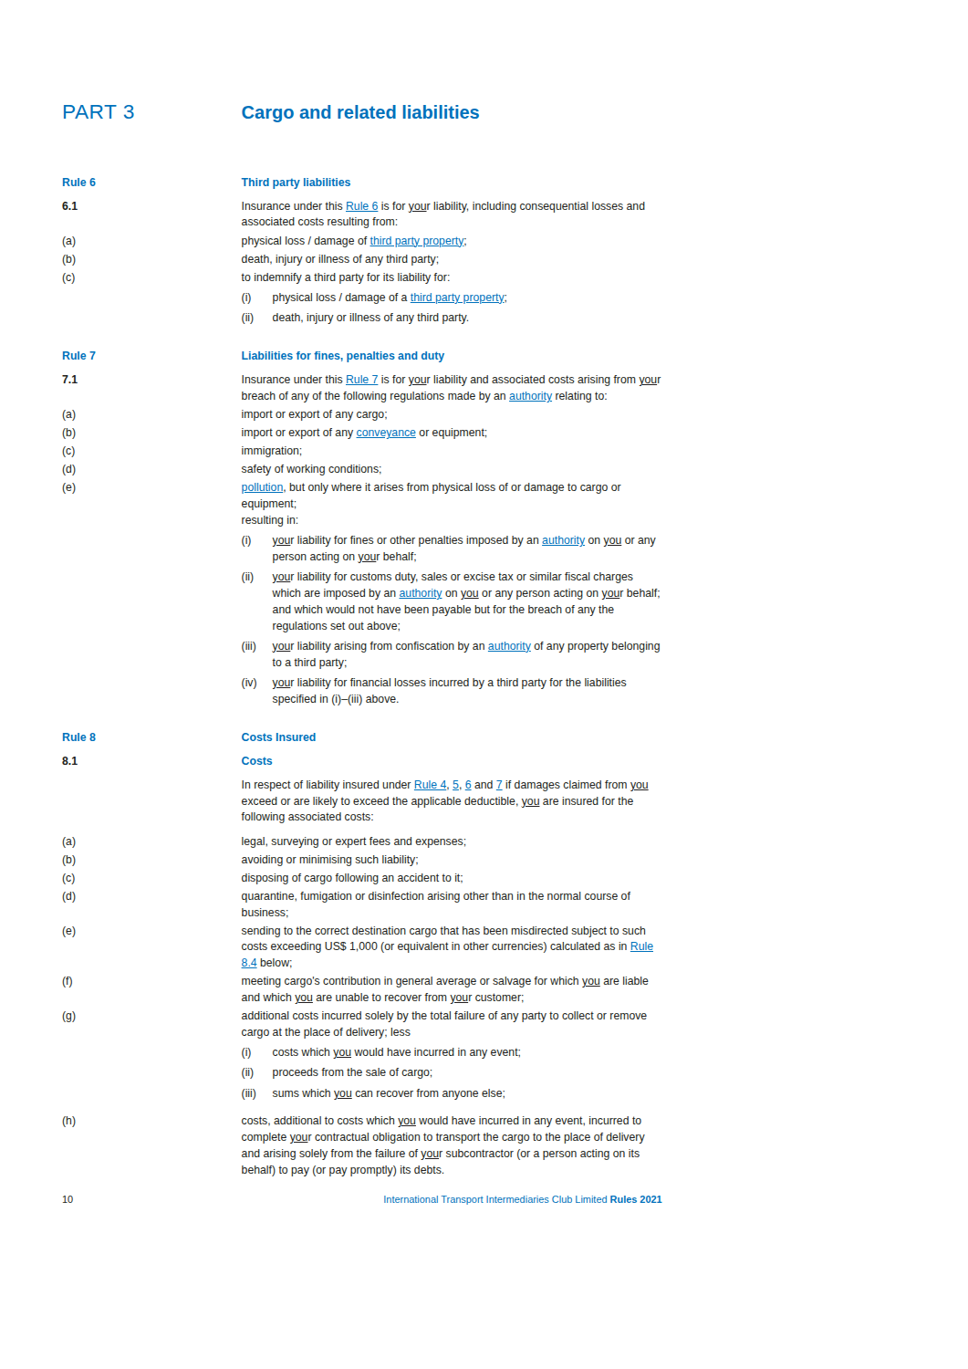PART 3
Cargo and related liabilities
Rule 6
Third party liabilities
6.1
Insurance under this Rule 6 is for your liability, including consequential losses and associated costs resulting from:
(a)
physical loss / damage of third party property;
(b)
death, injury or illness of any third party;
(c)
to indemnify a third party for its liability for:
(i)
physical loss / damage of a third party property;
(ii)
death, injury or illness of any third party.
Rule 7
Liabilities for fines, penalties and duty
7.1
Insurance under this Rule 7 is for your liability and associated costs arising from your breach of any of the following regulations made by an authority relating to:
(a)
import or export of any cargo;
(b)
import or export of any conveyance or equipment;
(c)
immigration;
(d)
safety of working conditions;
(e)
pollution, but only where it arises from physical loss of or damage to cargo or equipment;
resulting in:
(i)
your liability for fines or other penalties imposed by an authority on you or any person acting on your behalf;
(ii)
your liability for customs duty, sales or excise tax or similar fiscal charges which are imposed by an authority on you or any person acting on your behalf; and which would not have been payable but for the breach of any the regulations set out above;
(iii)
your liability arising from confiscation by an authority of any property belonging to a third party;
(iv)
your liability for financial losses incurred by a third party for the liabilities specified in (i)–(iii) above.
Rule 8
Costs Insured
8.1
Costs
In respect of liability insured under Rule 4, 5, 6 and 7 if damages claimed from you exceed or are likely to exceed the applicable deductible, you are insured for the following associated costs:
(a)
legal, surveying or expert fees and expenses;
(b)
avoiding or minimising such liability;
(c)
disposing of cargo following an accident to it;
(d)
quarantine, fumigation or disinfection arising other than in the normal course of business;
(e)
sending to the correct destination cargo that has been misdirected subject to such costs exceeding US$ 1,000 (or equivalent in other currencies) calculated as in Rule 8.4 below;
(f)
meeting cargo's contribution in general average or salvage for which you are liable and which you are unable to recover from your customer;
(g)
additional costs incurred solely by the total failure of any party to collect or remove cargo at the place of delivery; less
(i)
costs which you would have incurred in any event;
(ii)
proceeds from the sale of cargo;
(iii)
sums which you can recover from anyone else;
(h)
costs, additional to costs which you would have incurred in any event, incurred to complete your contractual obligation to transport the cargo to the place of delivery and arising solely from the failure of your subcontractor (or a person acting on its behalf) to pay (or pay promptly) its debts.
10
International Transport Intermediaries Club Limited Rules 2021